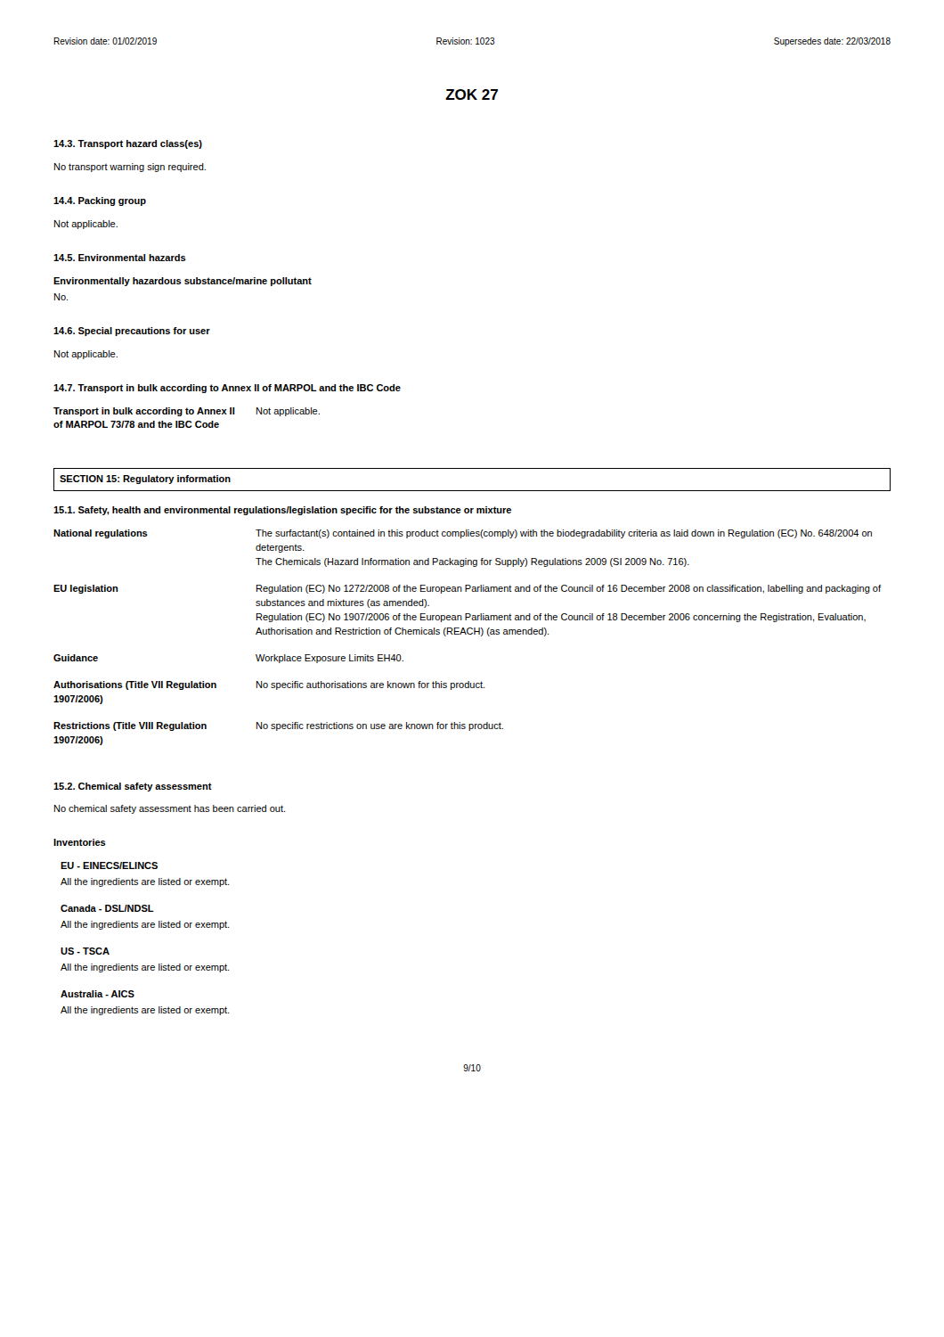Revision date: 01/02/2019 Revision: 1023 Supersedes date: 22/03/2018
ZOK 27
14.3. Transport hazard class(es)
No transport warning sign required.
14.4. Packing group
Not applicable.
14.5. Environmental hazards
Environmentally hazardous substance/marine pollutant
No.
14.6. Special precautions for user
Not applicable.
14.7. Transport in bulk according to Annex II of MARPOL and the IBC Code
| Transport in bulk according to Annex II of MARPOL 73/78 and the IBC Code | Not applicable. |
SECTION 15: Regulatory information
15.1. Safety, health and environmental regulations/legislation specific for the substance or mixture
| National regulations | The surfactant(s) contained in this product complies(comply) with the biodegradability criteria as laid down in Regulation (EC) No. 648/2004 on detergents. The Chemicals (Hazard Information and Packaging for Supply) Regulations 2009 (SI 2009 No. 716). |
| EU legislation | Regulation (EC) No 1272/2008 of the European Parliament and of the Council of 16 December 2008 on classification, labelling and packaging of substances and mixtures (as amended). Regulation (EC) No 1907/2006 of the European Parliament and of the Council of 18 December 2006 concerning the Registration, Evaluation, Authorisation and Restriction of Chemicals (REACH) (as amended). |
| Guidance | Workplace Exposure Limits EH40. |
| Authorisations (Title VII Regulation 1907/2006) | No specific authorisations are known for this product. |
| Restrictions (Title VIII Regulation 1907/2006) | No specific restrictions on use are known for this product. |
15.2. Chemical safety assessment
No chemical safety assessment has been carried out.
Inventories
EU - EINECS/ELINCS
All the ingredients are listed or exempt.
Canada - DSL/NDSL
All the ingredients are listed or exempt.
US - TSCA
All the ingredients are listed or exempt.
Australia - AICS
All the ingredients are listed or exempt.
9/10